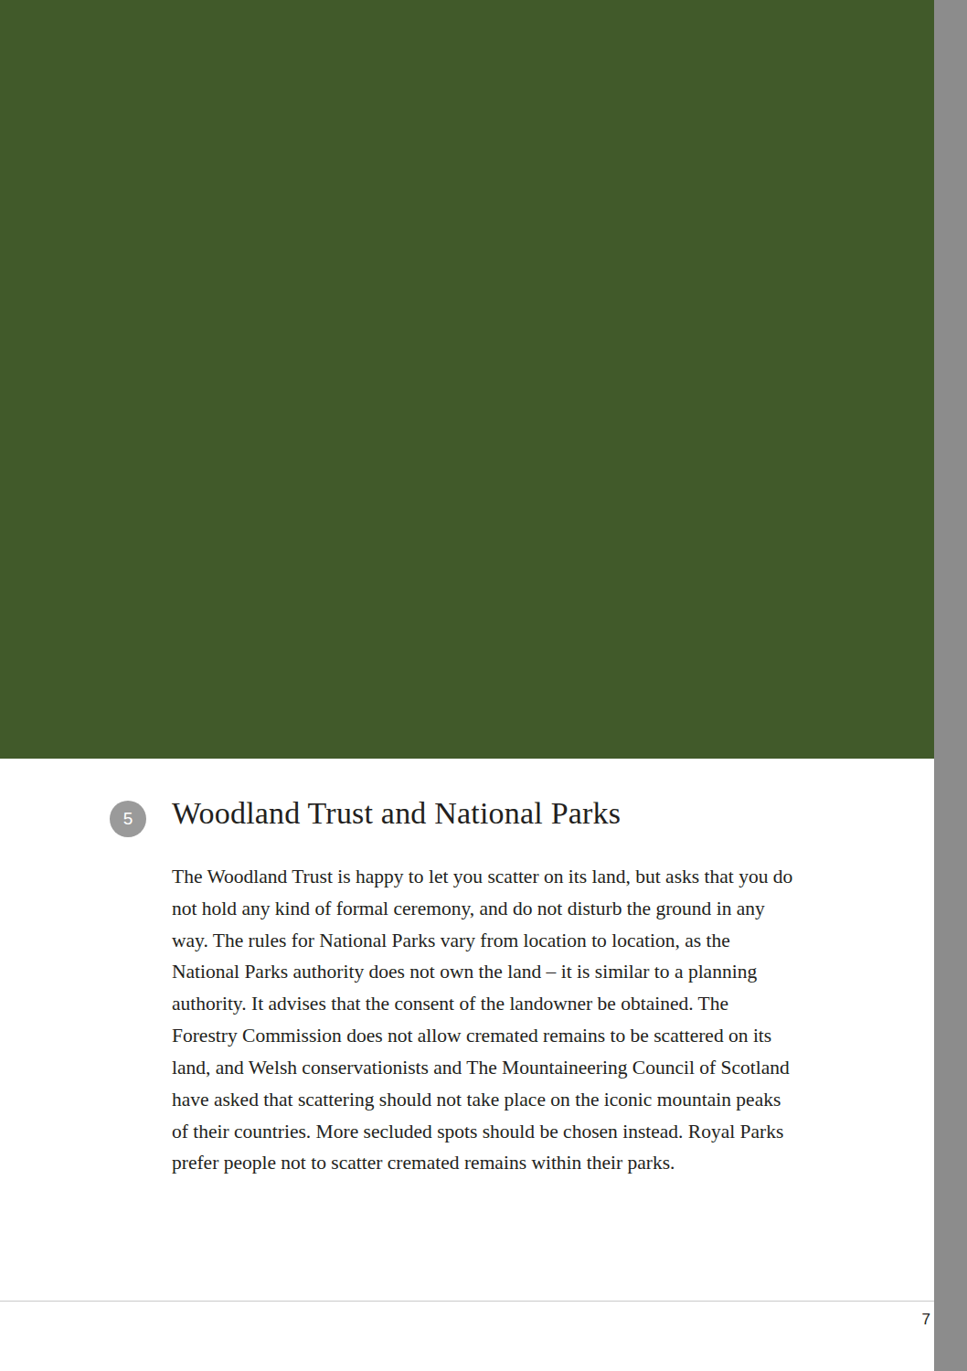5
Woodland Trust and National Parks
The Woodland Trust is happy to let you scatter on its land, but asks that you do not hold any kind of formal ceremony, and do not disturb the ground in any way. The rules for National Parks vary from location to location, as the National Parks authority does not own the land – it is similar to a planning authority. It advises that the consent of the landowner be obtained. The Forestry Commission does not allow cremated remains to be scattered on its land, and Welsh conservationists and The Mountaineering Council of Scotland have asked that scattering should not take place on the iconic mountain peaks of their countries. More secluded spots should be chosen instead. Royal Parks prefer people not to scatter cremated remains within their parks.
7